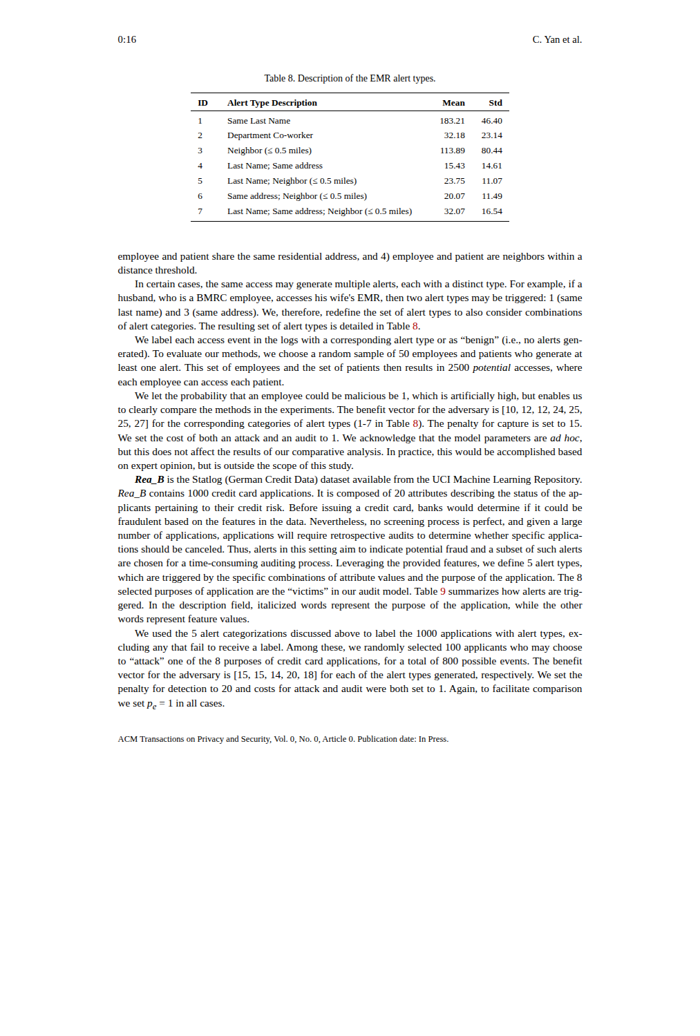0:16 C. Yan et al.
Table 8. Description of the EMR alert types.
| ID | Alert Type Description | Mean | Std |
| --- | --- | --- | --- |
| 1 | Same Last Name | 183.21 | 46.40 |
| 2 | Department Co-worker | 32.18 | 23.14 |
| 3 | Neighbor (≤ 0.5 miles) | 113.89 | 80.44 |
| 4 | Last Name; Same address | 15.43 | 14.61 |
| 5 | Last Name; Neighbor (≤ 0.5 miles) | 23.75 | 11.07 |
| 6 | Same address; Neighbor (≤ 0.5 miles) | 20.07 | 11.49 |
| 7 | Last Name; Same address; Neighbor (≤ 0.5 miles) | 32.07 | 16.54 |
employee and patient share the same residential address, and 4) employee and patient are neighbors within a distance threshold.
In certain cases, the same access may generate multiple alerts, each with a distinct type. For example, if a husband, who is a BMRC employee, accesses his wife's EMR, then two alert types may be triggered: 1 (same last name) and 3 (same address). We, therefore, redefine the set of alert types to also consider combinations of alert categories. The resulting set of alert types is detailed in Table 8.
We label each access event in the logs with a corresponding alert type or as “benign” (i.e., no alerts generated). To evaluate our methods, we choose a random sample of 50 employees and patients who generate at least one alert. This set of employees and the set of patients then results in 2500 potential accesses, where each employee can access each patient.
We let the probability that an employee could be malicious be 1, which is artificially high, but enables us to clearly compare the methods in the experiments. The benefit vector for the adversary is [10, 12, 12, 24, 25, 25, 27] for the corresponding categories of alert types (1-7 in Table 8). The penalty for capture is set to 15. We set the cost of both an attack and an audit to 1. We acknowledge that the model parameters are ad hoc, but this does not affect the results of our comparative analysis. In practice, this would be accomplished based on expert opinion, but is outside the scope of this study.
Rea_B is the Statlog (German Credit Data) dataset available from the UCI Machine Learning Repository. Rea_B contains 1000 credit card applications. It is composed of 20 attributes describing the status of the applicants pertaining to their credit risk. Before issuing a credit card, banks would determine if it could be fraudulent based on the features in the data. Nevertheless, no screening process is perfect, and given a large number of applications, applications will require retrospective audits to determine whether specific applications should be canceled. Thus, alerts in this setting aim to indicate potential fraud and a subset of such alerts are chosen for a time-consuming auditing process. Leveraging the provided features, we define 5 alert types, which are triggered by the specific combinations of attribute values and the purpose of the application. The 8 selected purposes of application are the “victims” in our audit model. Table 9 summarizes how alerts are triggered. In the description field, italicized words represent the purpose of the application, while the other words represent feature values.
We used the 5 alert categorizations discussed above to label the 1000 applications with alert types, excluding any that fail to receive a label. Among these, we randomly selected 100 applicants who may choose to “attack” one of the 8 purposes of credit card applications, for a total of 800 possible events. The benefit vector for the adversary is [15, 15, 14, 20, 18] for each of the alert types generated, respectively. We set the penalty for detection to 20 and costs for attack and audit were both set to 1. Again, to facilitate comparison we set pe = 1 in all cases.
ACM Transactions on Privacy and Security, Vol. 0, No. 0, Article 0. Publication date: In Press.